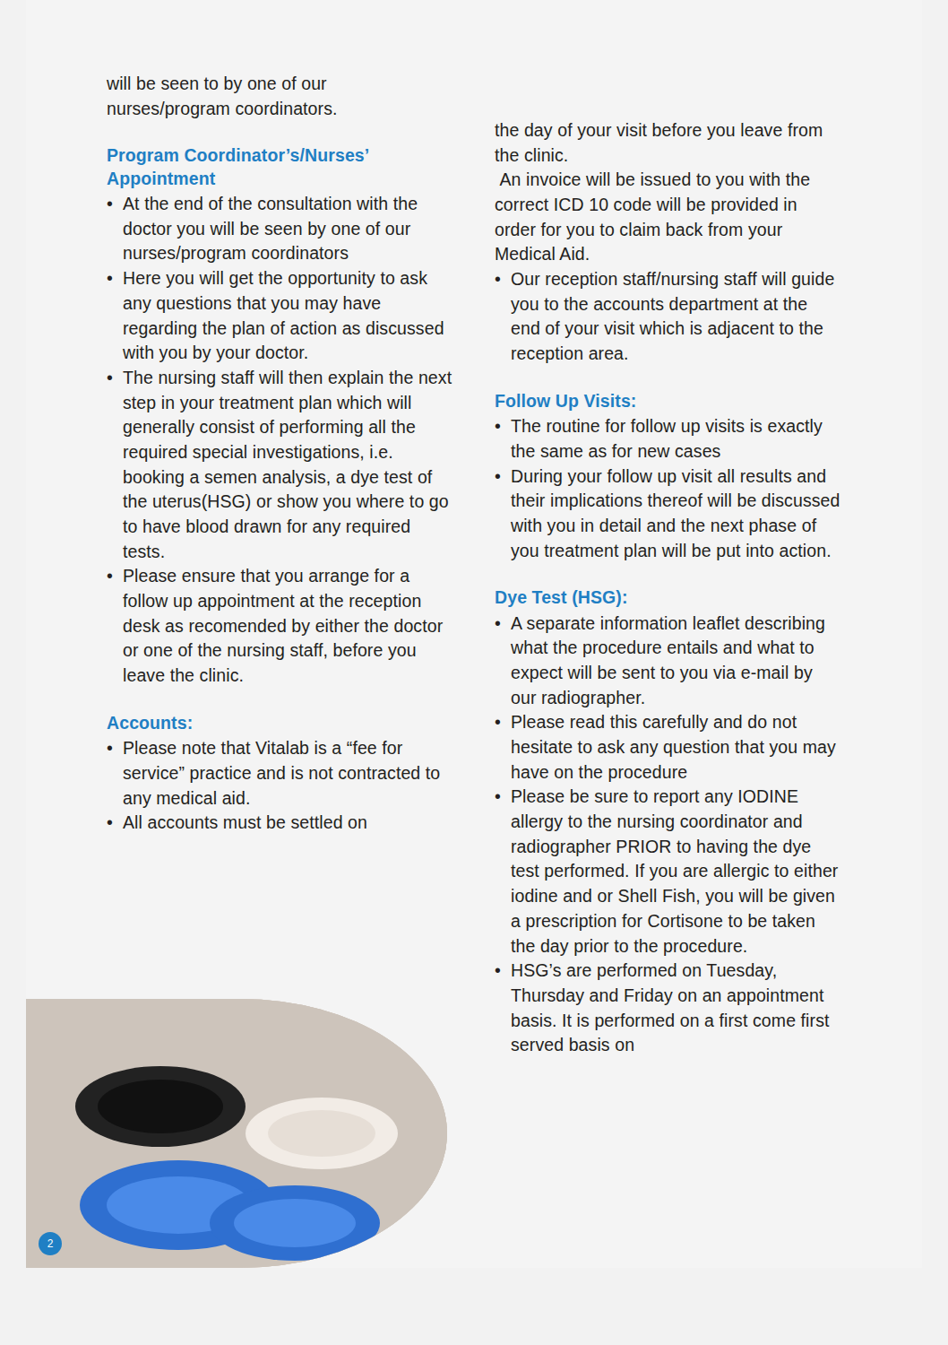will be seen to by one of our nurses/program coordinators.
Program Coordinator’s/Nurses’ Appointment
At the end of the consultation with the doctor you will be seen by one of our nurses/program coordinators
Here you will get the opportunity to ask any questions that you may have regarding the plan of action as discussed with you by your doctor.
The nursing staff will then explain the next step in your treatment plan which will generally consist of performing all the required special investigations, i.e. booking a semen analysis, a dye test of the uterus(HSG) or show you where to go to have blood drawn for any required tests.
Please ensure that you arrange for a follow up appointment at the reception desk as recomended by either the doctor or one of the nursing staff, before you leave the clinic.
Accounts:
Please note that Vitalab is a “fee for service” practice and is not contracted to any medical aid.
All accounts must be settled on
the day of your visit before you leave from the clinic.
An invoice will be issued to you with the correct ICD 10 code will be provided in order for you to claim back from your Medical Aid.
Our reception staff/nursing staff will guide you to the accounts department at the end of your visit which is adjacent to the reception area.
Follow Up Visits:
The routine for follow up visits is exactly the same as for new cases
During your follow up visit all results and their implications thereof will be discussed with you in detail and the next phase of you treatment plan will be put into action.
Dye Test (HSG):
A separate information leaflet describing what the procedure entails and what to expect will be sent to you via e-mail by our radiographer.
Please read this carefully and do not hesitate to ask any question that you may have on the procedure
Please be sure to report any IODINE allergy to the nursing coordinator and radiographer PRIOR to having the dye test performed. If you are allergic to either iodine and or Shell Fish, you will be given a prescription for Cortisone to be taken the day prior to the procedure.
HSG’s are performed on Tuesday, Thursday and Friday on an appointment basis. It is performed on a first come first served basis on
2